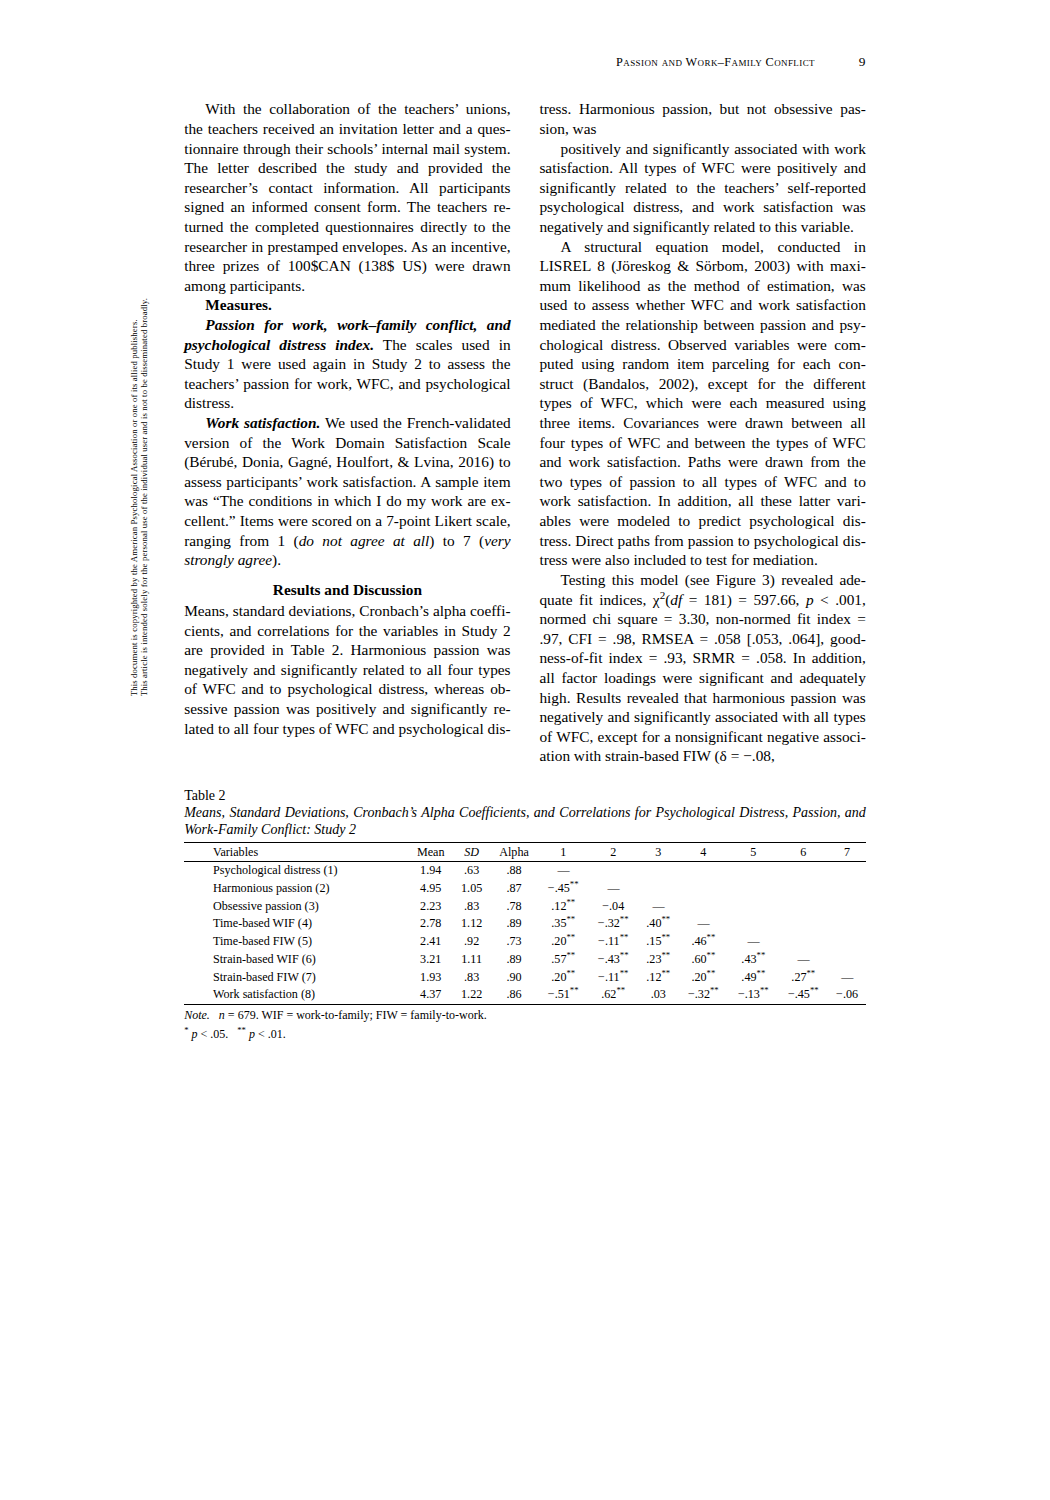This document is copyrighted by the American Psychological Association or one of its allied publishers.
This article is intended solely for the personal use of the individual user and is not to be disseminated broadly.
Passion and Work–Family Conflict 9
With the collaboration of the teachers’ unions, the teachers received an invitation letter and a questionnaire through their schools’ internal mail system. The letter described the study and provided the researcher’s contact information. All participants signed an informed consent form. The teachers returned the completed questionnaires directly to the researcher in prestamped envelopes. As an incentive, three prizes of 100$CAN (138$ US) were drawn among participants.
Measures.
Passion for work, work–family conflict, and psychological distress index. The scales used in Study 1 were used again in Study 2 to assess the teachers’ passion for work, WFC, and psychological distress.
Work satisfaction. We used the French-validated version of the Work Domain Satisfaction Scale (Bérubé, Donia, Gagné, Houlfort, & Lvina, 2016) to assess participants’ work satisfaction. A sample item was “The conditions in which I do my work are excellent.” Items were scored on a 7-point Likert scale, ranging from 1 (do not agree at all) to 7 (very strongly agree).
Results and Discussion
Means, standard deviations, Cronbach’s alpha coefficients, and correlations for the variables in Study 2 are provided in Table 2. Harmonious passion was negatively and significantly related to all four types of WFC and to psychological distress, whereas obsessive passion was positively and significantly related to all four types of WFC and psychological distress. Harmonious passion, but not obsessive passion, was
positively and significantly associated with work satisfaction. All types of WFC were positively and significantly related to the teachers’ self-reported psychological distress, and work satisfaction was negatively and significantly related to this variable.
A structural equation model, conducted in LISREL 8 (Jöreskog & Sörbom, 2003) with maximum likelihood as the method of estimation, was used to assess whether WFC and work satisfaction mediated the relationship between passion and psychological distress. Observed variables were computed using random item parceling for each construct (Bandalos, 2002), except for the different types of WFC, which were each measured using three items. Covariances were drawn between all four types of WFC and between the types of WFC and work satisfaction. Paths were drawn from the two types of passion to all types of WFC and to work satisfaction. In addition, all these latter variables were modeled to predict psychological distress. Direct paths from passion to psychological distress were also included to test for mediation.
Testing this model (see Figure 3) revealed adequate fit indices, χ2(df = 181) = 597.66, p < .001, normed chi square = 3.30, non-normed fit index = .97, CFI = .98, RMSEA = .058 [.053, .064], goodness-of-fit index = .93, SRMR = .058. In addition, all factor loadings were significant and adequately high. Results revealed that harmonious passion was negatively and significantly associated with all types of WFC, except for a nonsignificant negative association with strain-based FIW (δ = −.08,
Table 2
Means, Standard Deviations, Cronbach’s Alpha Coefficients, and Correlations for Psychological Distress, Passion, and Work-Family Conflict: Study 2
| Variables | Mean | SD | Alpha | 1 | 2 | 3 | 4 | 5 | 6 | 7 |
| --- | --- | --- | --- | --- | --- | --- | --- | --- | --- | --- |
| Psychological distress (1) | 1.94 | .63 | .88 | — | | | | | | |
| Harmonious passion (2) | 4.95 | 1.05 | .87 | −.45 ** | — | | | | | |
| Obsessive passion (3) | 2.23 | .83 | .78 | .12 ** | −.04 | — | | | | |
| Time-based WIF (4) | 2.78 | 1.12 | .89 | .35 ** | −.32 ** | .40 ** | — | | | |
| Time-based FIW (5) | 2.41 | .92 | .73 | .20 ** | −.11 ** | .15 ** | .46 ** | — | | |
| Strain-based WIF (6) | 3.21 | 1.11 | .89 | .57 ** | −.43 ** | .23 ** | .60 ** | .43 ** | — | |
| Strain-based FIW (7) | 1.93 | .83 | .90 | .20 ** | −.11 ** | .12 ** | .20 ** | .49 ** | .27 ** | — |
| Work satisfaction (8) | 4.37 | 1.22 | .86 | −.51 ** | .62 ** | .03 | −.32 ** | −.13 ** | −.45 ** | −.06 |
Note. n = 679. WIF = work-to-family; FIW = family-to-work.
* p < .05. ** p < .01.